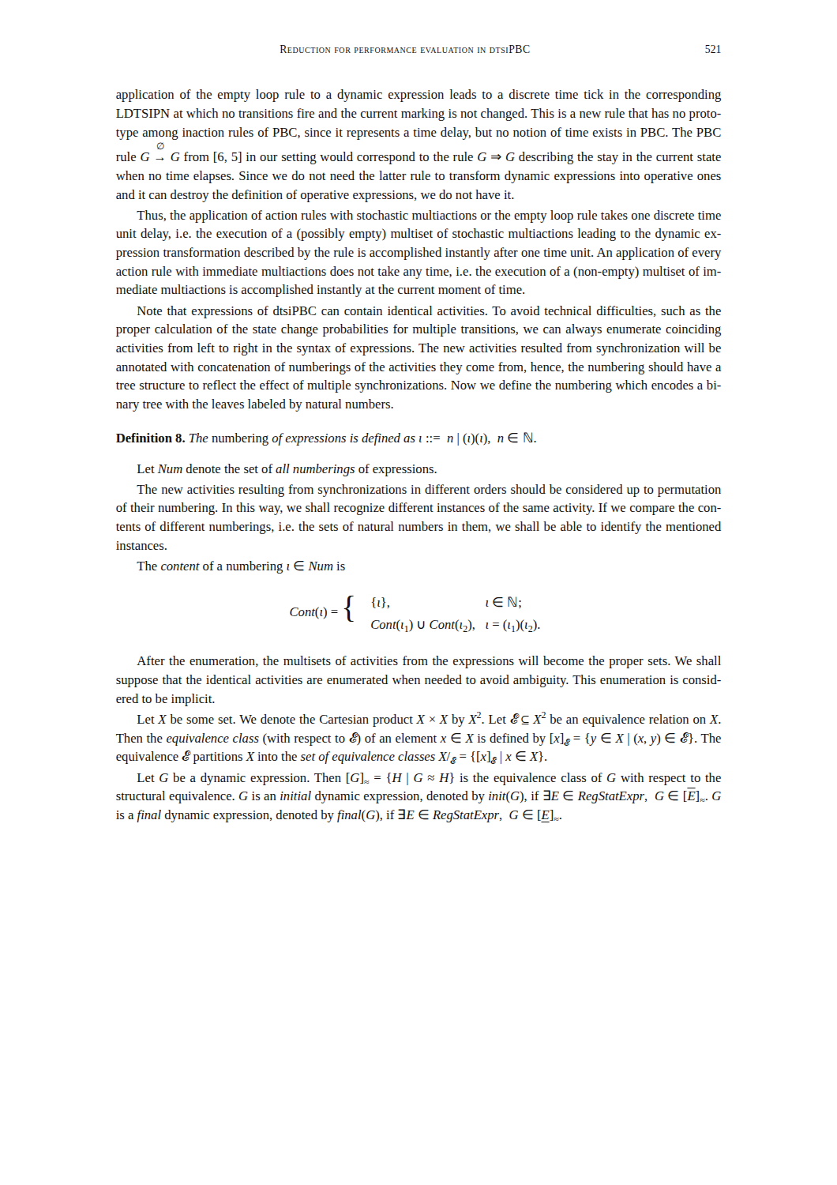Reduction for performance evaluation in dtsiPBC
521
application of the empty loop rule to a dynamic expression leads to a discrete time tick in the corresponding LDTSIPN at which no transitions fire and the current marking is not changed. This is a new rule that has no prototype among inaction rules of PBC, since it represents a time delay, but no notion of time exists in PBC. The PBC rule G ∅→ G from [6, 5] in our setting would correspond to the rule G ⇒ G describing the stay in the current state when no time elapses. Since we do not need the latter rule to transform dynamic expressions into operative ones and it can destroy the definition of operative expressions, we do not have it.
Thus, the application of action rules with stochastic multiactions or the empty loop rule takes one discrete time unit delay, i.e. the execution of a (possibly empty) multiset of stochastic multiactions leading to the dynamic expression transformation described by the rule is accomplished instantly after one time unit. An application of every action rule with immediate multiactions does not take any time, i.e. the execution of a (non-empty) multiset of immediate multiactions is accomplished instantly at the current moment of time.
Note that expressions of dtsiPBC can contain identical activities. To avoid technical difficulties, such as the proper calculation of the state change probabilities for multiple transitions, we can always enumerate coinciding activities from left to right in the syntax of expressions. The new activities resulted from synchronization will be annotated with concatenation of numberings of the activities they come from, hence, the numbering should have a tree structure to reflect the effect of multiple synchronizations. Now we define the numbering which encodes a binary tree with the leaves labeled by natural numbers.
Definition 8. The numbering of expressions is defined as ι ::= n | (ι)(ι), n ∈ ℕ.
Let Num denote the set of all numberings of expressions.
The new activities resulting from synchronizations in different orders should be considered up to permutation of their numbering. In this way, we shall recognize different instances of the same activity. If we compare the contents of different numberings, i.e. the sets of natural numbers in them, we shall be able to identify the mentioned instances.
The content of a numbering ι ∈ Num is
Cont(ι) = {
| { ι }, | ι ∈ ℕ; |
| Cont ( ι 1 ) ∪ Cont ( ι 2 ), | ι = ( ι 1 )( ι 2 ). |
After the enumeration, the multisets of activities from the expressions will become the proper sets. We shall suppose that the identical activities are enumerated when needed to avoid ambiguity. This enumeration is considered to be implicit.
Let X be some set. We denote the Cartesian product X × X by X2. Let 𝓔 ⊆ X2 be an equivalence relation on X. Then the equivalence class (with respect to 𝓔) of an element x ∈ X is defined by [x]𝓔 = {y ∈ X | (x, y) ∈ 𝓔}. The equivalence 𝓔 partitions X into the set of equivalence classes X/𝓔 = {[x]𝓔 | x ∈ X}.
Let G be a dynamic expression. Then [G]≈ = {H | G ≈ H} is the equivalence class of G with respect to the structural equivalence. G is an initial dynamic expression, denoted by init(G), if ∃E ∈ RegStatExpr, G ∈ [E]≈. G is a final dynamic expression, denoted by final(G), if ∃E ∈ RegStatExpr, G ∈ [E]≈.